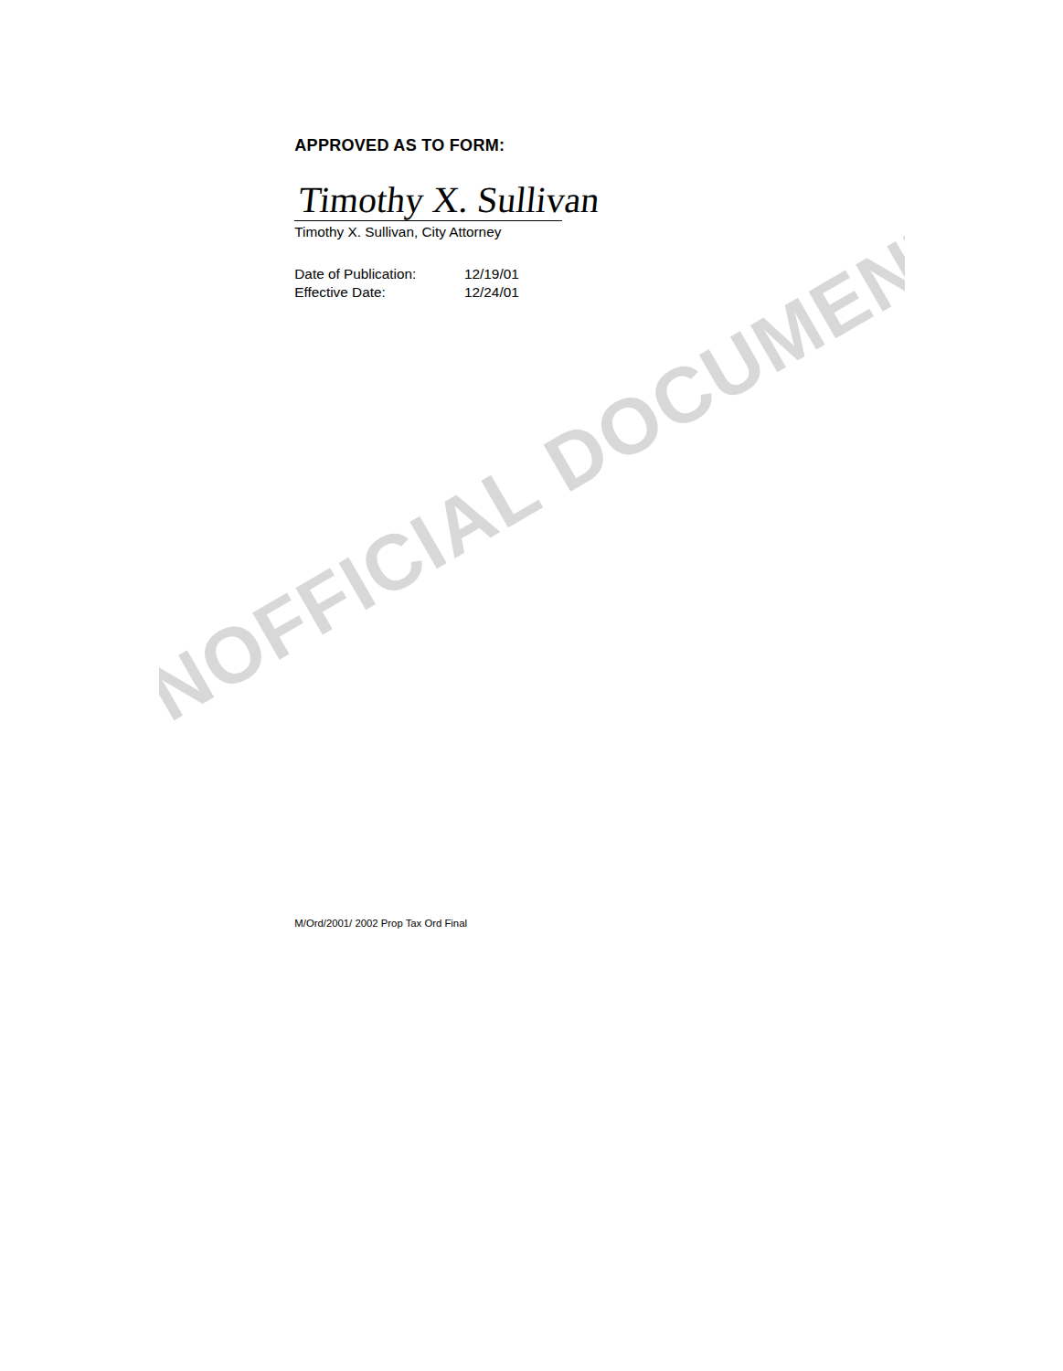UNOFFICIAL DOCUMENT
APPROVED AS TO FORM:
Timothy X. Sullivan
Timothy X. Sullivan, City Attorney
| Date of Publication: | 12/19/01 |
| Effective Date: | 12/24/01 |
M/Ord/2001/ 2002 Prop Tax Ord Final